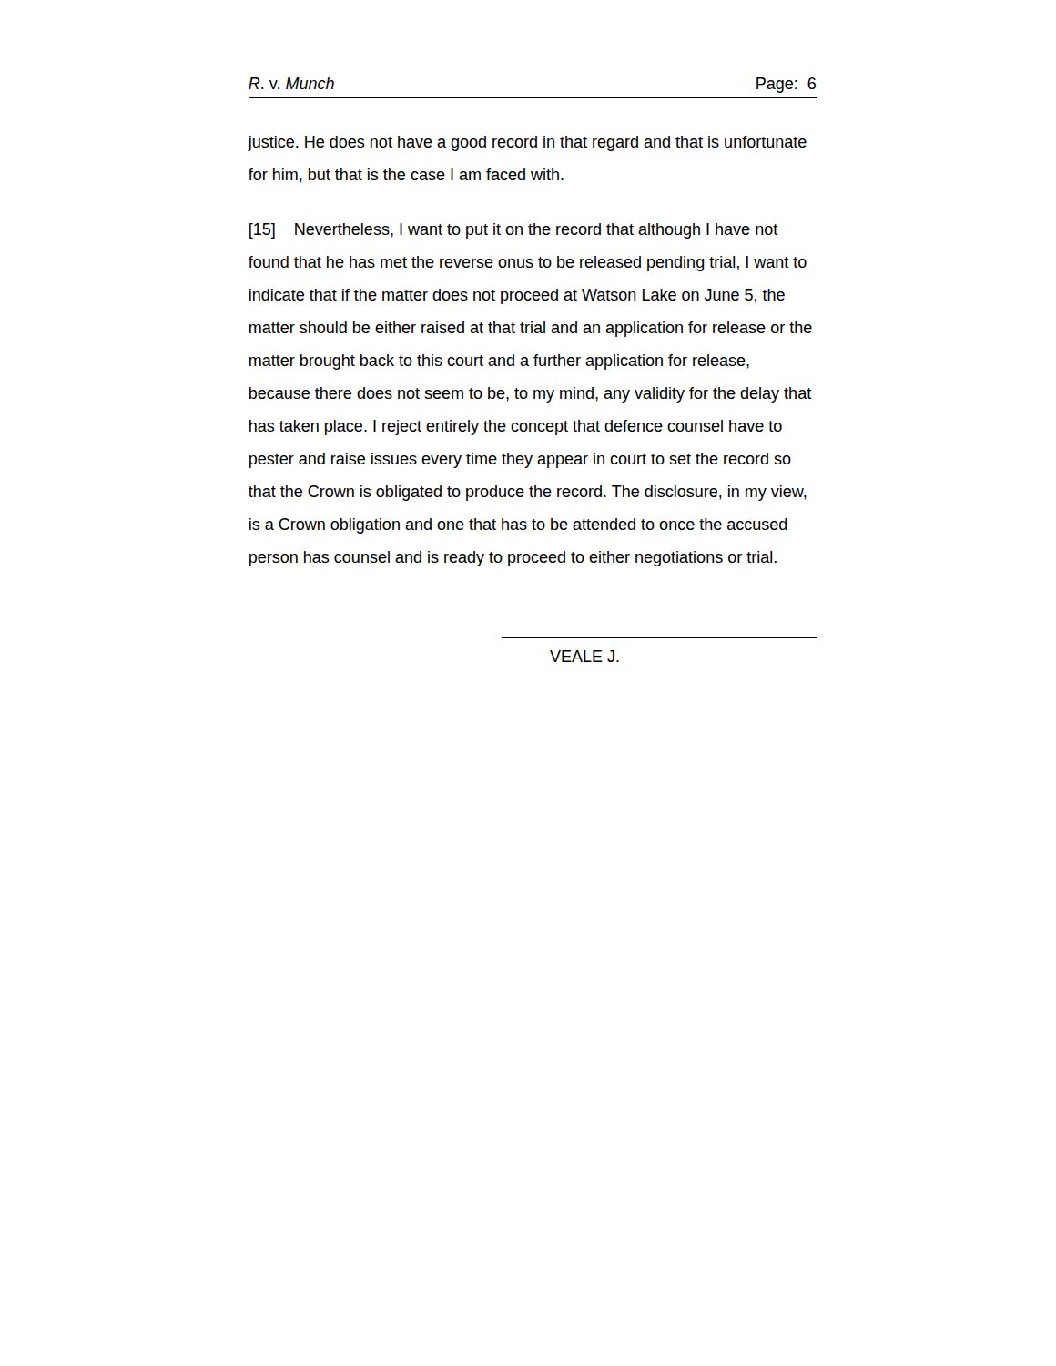R. v. Munch
Page: 6
justice. He does not have a good record in that regard and that is unfortunate for him, but that is the case I am faced with.
[15] Nevertheless, I want to put it on the record that although I have not found that he has met the reverse onus to be released pending trial, I want to indicate that if the matter does not proceed at Watson Lake on June 5, the matter should be either raised at that trial and an application for release or the matter brought back to this court and a further application for release, because there does not seem to be, to my mind, any validity for the delay that has taken place. I reject entirely the concept that defence counsel have to pester and raise issues every time they appear in court to set the record so that the Crown is obligated to produce the record. The disclosure, in my view, is a Crown obligation and one that has to be attended to once the accused person has counsel and is ready to proceed to either negotiations or trial.
VEALE J.